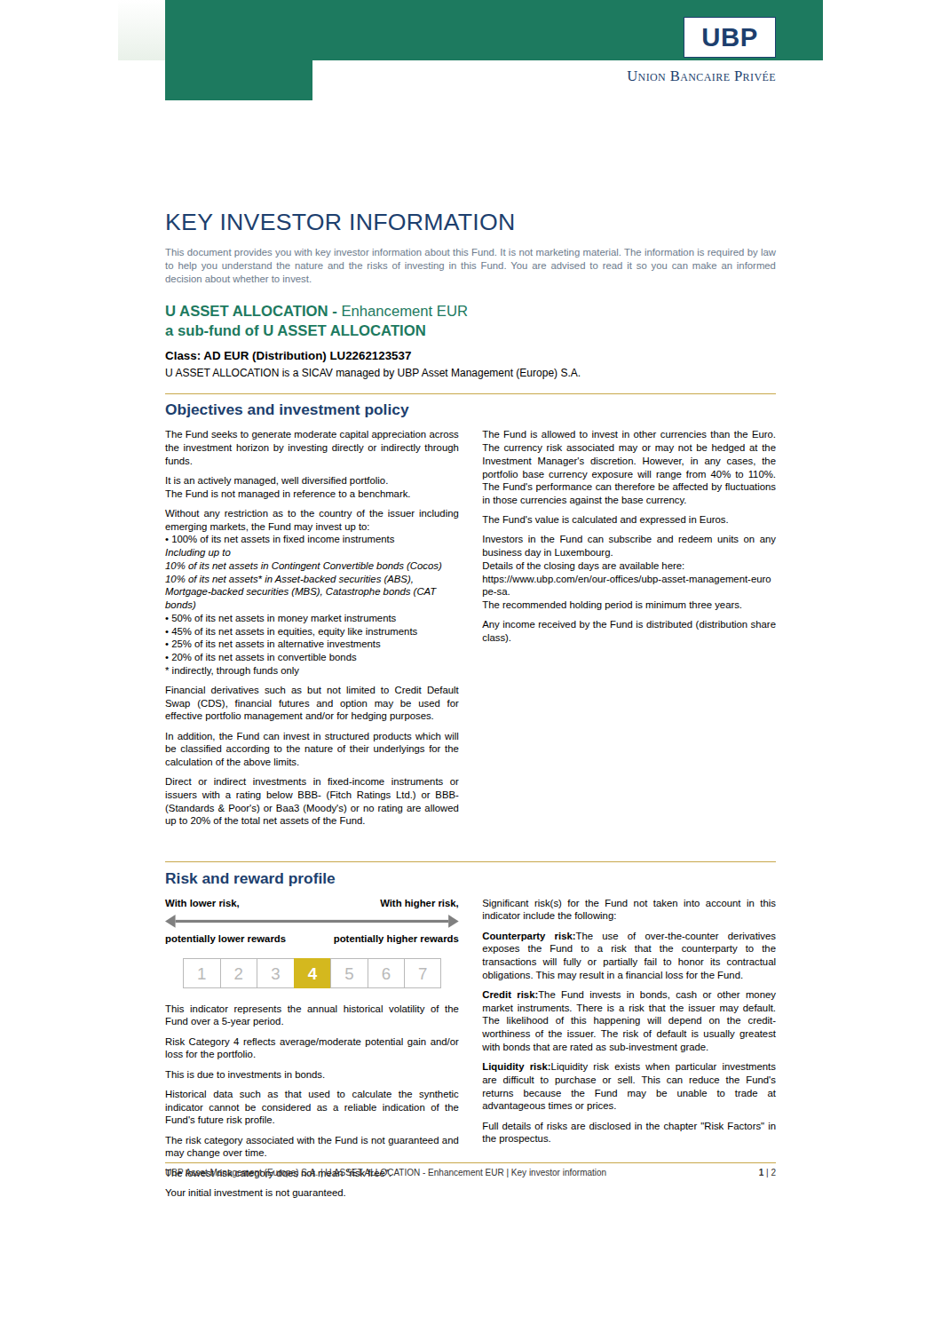UBP
Union Bancaire Privée
KEY INVESTOR INFORMATION
This document provides you with key investor information about this Fund. It is not marketing material. The information is required by law to help you understand the nature and the risks of investing in this Fund. You are advised to read it so you can make an informed decision about whether to invest.
U ASSET ALLOCATION - Enhancement EUR
a sub-fund of U ASSET ALLOCATION
Class: AD EUR (Distribution) LU2262123537
U ASSET ALLOCATION is a SICAV managed by UBP Asset Management (Europe) S.A.
Objectives and investment policy
The Fund seeks to generate moderate capital appreciation across the investment horizon by investing directly or indirectly through funds.
It is an actively managed, well diversified portfolio.
The Fund is not managed in reference to a benchmark.
Without any restriction as to the country of the issuer including emerging markets, the Fund may invest up to:
• 100% of its net assets in fixed income instruments
Including up to
10% of its net assets in Contingent Convertible bonds (Cocos)
10% of its net assets* in Asset-backed securities (ABS), Mortgage-backed securities (MBS), Catastrophe bonds (CAT bonds)
• 50% of its net assets in money market instruments
• 45% of its net assets in equities, equity like instruments
• 25% of its net assets in alternative investments
• 20% of its net assets in convertible bonds
* indirectly, through funds only
Financial derivatives such as but not limited to Credit Default Swap (CDS), financial futures and option may be used for effective portfolio management and/or for hedging purposes.
In addition, the Fund can invest in structured products which will be classified according to the nature of their underlyings for the calculation of the above limits.
Direct or indirect investments in fixed-income instruments or issuers with a rating below BBB- (Fitch Ratings Ltd.) or BBB- (Standards & Poor's) or Baa3 (Moody's) or no rating are allowed up to 20% of the total net assets of the Fund.
The Fund is allowed to invest in other currencies than the Euro. The currency risk associated may or may not be hedged at the Investment Manager's discretion. However, in any cases, the portfolio base currency exposure will range from 40% to 110%. The Fund's performance can therefore be affected by fluctuations in those currencies against the base currency.
The Fund's value is calculated and expressed in Euros.
Investors in the Fund can subscribe and redeem units on any business day in Luxembourg.
Details of the closing days are available here:
https://www.ubp.com/en/our-offices/ubp-asset-management-europe-sa.
The recommended holding period is minimum three years.
Any income received by the Fund is distributed (distribution share class).
Risk and reward profile
With lower risk, With higher risk,
potentially lower rewards potentially higher rewards
1
2
3
4
5
6
7
This indicator represents the annual historical volatility of the Fund over a 5-year period.
Risk Category 4 reflects average/moderate potential gain and/or loss for the portfolio.
This is due to investments in bonds.
Historical data such as that used to calculate the synthetic indicator cannot be considered as a reliable indication of the Fund's future risk profile.
The risk category associated with the Fund is not guaranteed and may change over time.
The lowest risk category does not mean "risk free".
Your initial investment is not guaranteed.
Significant risk(s) for the Fund not taken into account in this indicator include the following:
Counterparty risk: The use of over-the-counter derivatives exposes the Fund to a risk that the counterparty to the transactions will fully or partially fail to honor its contractual obligations. This may result in a financial loss for the Fund.
Credit risk: The Fund invests in bonds, cash or other money market instruments. There is a risk that the issuer may default. The likelihood of this happening will depend on the credit-worthiness of the issuer. The risk of default is usually greatest with bonds that are rated as sub-investment grade.
Liquidity risk: Liquidity risk exists when particular investments are difficult to purchase or sell. This can reduce the Fund's returns because the Fund may be unable to trade at advantageous times or prices.
Full details of risks are disclosed in the chapter "Risk Factors" in the prospectus.
UBP Asset Management (Europe) S.A. | U ASSET ALLOCATION - Enhancement EUR | Key investor information 1 | 2